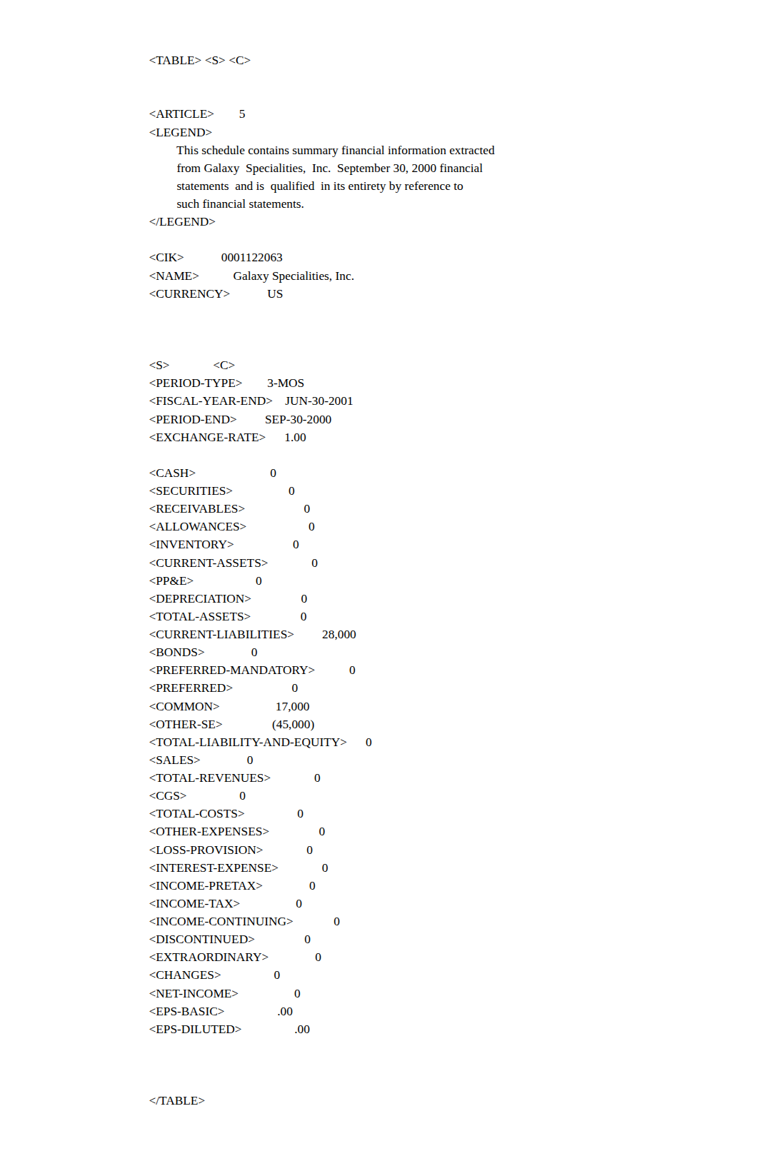<TABLE> <S> <C>


<ARTICLE>        5
<LEGEND>
         This schedule contains summary financial information extracted
         from Galaxy  Specialities,  Inc.  September 30, 2000 financial
         statements  and is  qualified  in its entirety by reference to
         such financial statements.
</LEGEND>

<CIK>            0001122063
<NAME>           Galaxy Specialities, Inc.
<CURRENCY>            US



<S>              <C>
<PERIOD-TYPE>        3-MOS
<FISCAL-YEAR-END>    JUN-30-2001
<PERIOD-END>         SEP-30-2000
<EXCHANGE-RATE>      1.00

<CASH>                        0
<SECURITIES>                  0
<RECEIVABLES>                   0
<ALLOWANCES>                    0
<INVENTORY>                   0
<CURRENT-ASSETS>              0
<PP&E>                    0
<DEPRECIATION>                0
<TOTAL-ASSETS>                0
<CURRENT-LIABILITIES>         28,000
<BONDS>               0
<PREFERRED-MANDATORY>           0
<PREFERRED>                   0
<COMMON>                  17,000
<OTHER-SE>                (45,000)
<TOTAL-LIABILITY-AND-EQUITY>      0
<SALES>               0
<TOTAL-REVENUES>              0
<CGS>                 0
<TOTAL-COSTS>                 0
<OTHER-EXPENSES>                0
<LOSS-PROVISION>              0
<INTEREST-EXPENSE>              0
<INCOME-PRETAX>               0
<INCOME-TAX>                  0
<INCOME-CONTINUING>             0
<DISCONTINUED>                0
<EXTRAORDINARY>               0
<CHANGES>                 0
<NET-INCOME>                  0
<EPS-BASIC>                 .00
<EPS-DILUTED>                 .00



</TABLE>